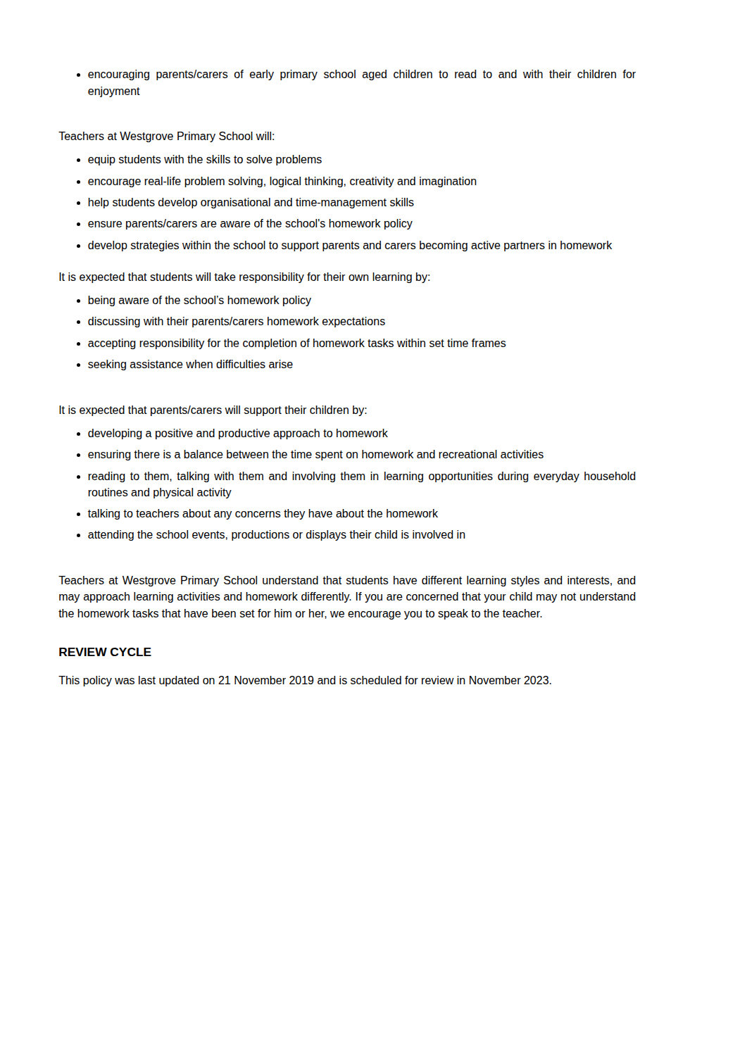encouraging parents/carers of early primary school aged children to read to and with their children for enjoyment
Teachers at Westgrove Primary School will:
equip students with the skills to solve problems
encourage real-life problem solving, logical thinking, creativity and imagination
help students develop organisational and time-management skills
ensure parents/carers are aware of the school's homework policy
develop strategies within the school to support parents and carers becoming active partners in homework
It is expected that students will take responsibility for their own learning by:
being aware of the school’s homework policy
discussing with their parents/carers homework expectations
accepting responsibility for the completion of homework tasks within set time frames
seeking assistance when difficulties arise
It is expected that parents/carers will support their children by:
developing a positive and productive approach to homework
ensuring there is a balance between the time spent on homework and recreational activities
reading to them, talking with them and involving them in learning opportunities during everyday household routines and physical activity
talking to teachers about any concerns they have about the homework
attending the school events, productions or displays their child is involved in
Teachers at Westgrove Primary School understand that students have different learning styles and interests, and may approach learning activities and homework differently. If you are concerned that your child may not understand the homework tasks that have been set for him or her, we encourage you to speak to the teacher.
REVIEW CYCLE
This policy was last updated on 21 November 2019 and is scheduled for review in November 2023.